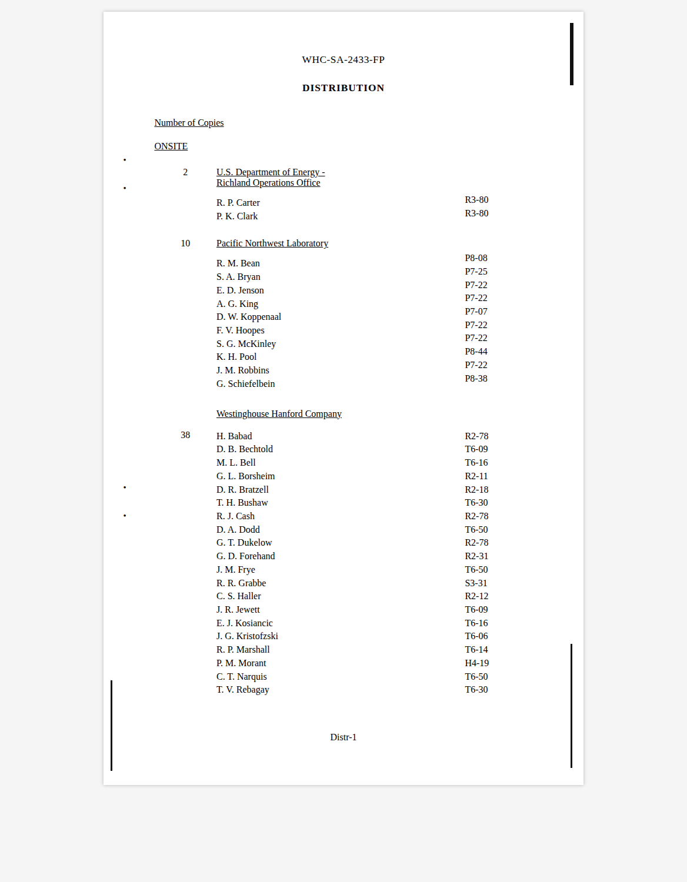• • • •
WHC-SA-2433-FP
DISTRIBUTION
Number of Copies
ONSITE
| 2 | U.S. Department of Energy - Richland Operations Office R. P. Carter P. K. Clark | R3-80 R3-80 |
| 10 | Pacific Northwest Laboratory R. M. Bean S. A. Bryan E. D. Jenson A. G. King D. W. Koppenaal F. V. Hoopes S. G. McKinley K. H. Pool J. M. Robbins G. Schiefelbein | P8-08 P7-25 P7-22 P7-22 P7-07 P7-22 P7-22 P8-44 P7-22 P8-38 |
| | Westinghouse Hanford Company | |
| 38 | H. Babad D. B. Bechtold M. L. Bell G. L. Borsheim D. R. Bratzell T. H. Bushaw R. J. Cash D. A. Dodd G. T. Dukelow G. D. Forehand J. M. Frye R. R. Grabbe C. S. Haller J. R. Jewett E. J. Kosiancic J. G. Kristofzski R. P. Marshall P. M. Morant C. T. Narquis T. V. Rebagay | R2-78 T6-09 T6-16 R2-11 R2-18 T6-30 R2-78 T6-50 R2-78 R2-31 T6-50 S3-31 R2-12 T6-09 T6-16 T6-06 T6-14 H4-19 T6-50 T6-30 |
Distr-1